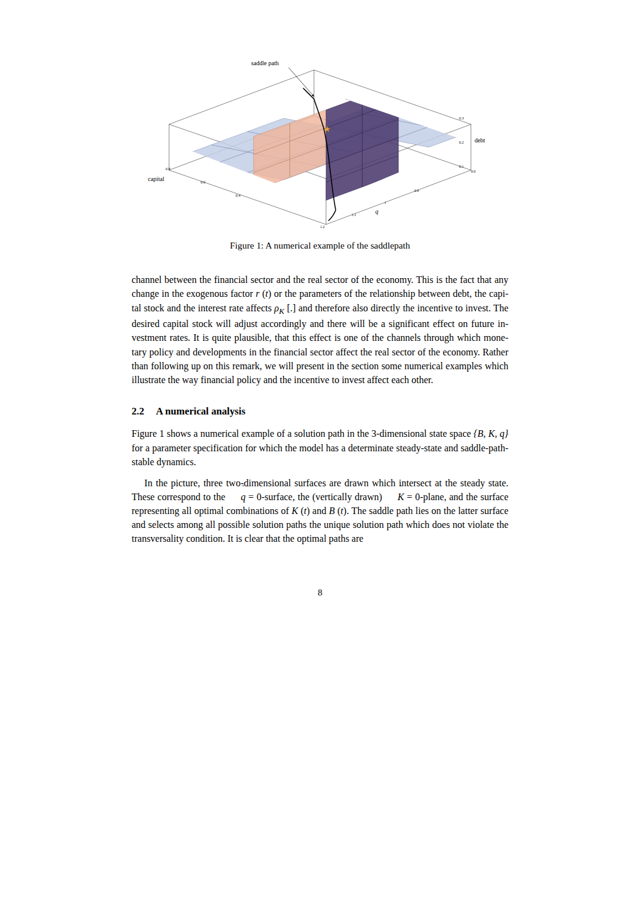saddle path debt capital q 0.3 0.2 0.1 0.0 0.8 0.6 0.4 0.9 1 1.1 1.2
Figure 1: A numerical example of the saddlepath
channel between the financial sector and the real sector of the economy. This is the fact that any change in the exogenous factor r (t) or the parameters of the relationship between debt, the capital stock and the interest rate affects ρK [.] and therefore also directly the incentive to invest. The desired capital stock will adjust accordingly and there will be a significant effect on future investment rates. It is quite plausible, that this effect is one of the channels through which monetary policy and developments in the financial sector affect the real sector of the economy. Rather than following up on this remark, we will present in the section some numerical examples which illustrate the way financial policy and the incentive to invest affect each other.
2.2 A numerical analysis
Figure 1 shows a numerical example of a solution path in the 3-dimensional state space {B, K, q} for a parameter specification for which the model has a determinate steady-state and saddle-path-stable dynamics.
In the picture, three two-dimensional surfaces are drawn which intersect at the steady state. These correspond to the q = 0-surface, the (vertically drawn) K = 0-plane, and the surface representing all optimal combinations of K (t) and B (t). The saddle path lies on the latter surface and selects among all possible solution paths the unique solution path which does not violate the transversality condition. It is clear that the optimal paths are
8